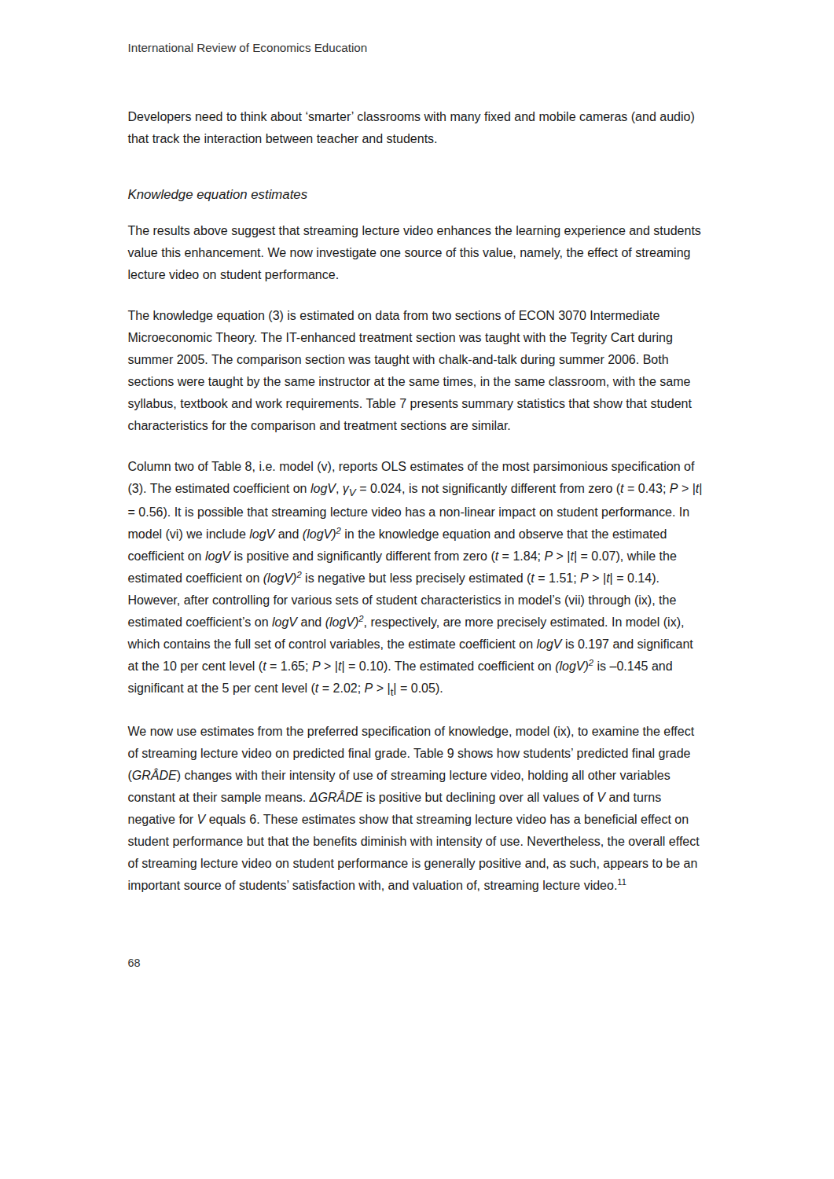International Review of Economics Education
Developers need to think about ‘smarter’ classrooms with many fixed and mobile cameras (and audio) that track the interaction between teacher and students.
Knowledge equation estimates
The results above suggest that streaming lecture video enhances the learning experience and students value this enhancement. We now investigate one source of this value, namely, the effect of streaming lecture video on student performance.
The knowledge equation (3) is estimated on data from two sections of ECON 3070 Intermediate Microeconomic Theory. The IT-enhanced treatment section was taught with the Tegrity Cart during summer 2005. The comparison section was taught with chalk-and-talk during summer 2006. Both sections were taught by the same instructor at the same times, in the same classroom, with the same syllabus, textbook and work requirements. Table 7 presents summary statistics that show that student characteristics for the comparison and treatment sections are similar.
Column two of Table 8, i.e. model (v), reports OLS estimates of the most parsimonious specification of (3). The estimated coefficient on logV, γV = 0.024, is not significantly different from zero (t = 0.43; P > |t| = 0.56). It is possible that streaming lecture video has a non-linear impact on student performance. In model (vi) we include logV and (logV)2 in the knowledge equation and observe that the estimated coefficient on logV is positive and significantly different from zero (t = 1.84; P > |t| = 0.07), while the estimated coefficient on (logV)2 is negative but less precisely estimated (t = 1.51; P > |t| = 0.14). However, after controlling for various sets of student characteristics in model’s (vii) through (ix), the estimated coefficient’s on logV and (logV)2, respectively, are more precisely estimated. In model (ix), which contains the full set of control variables, the estimate coefficient on logV is 0.197 and significant at the 10 per cent level (t = 1.65; P > |t| = 0.10). The estimated coefficient on (logV)2 is –0.145 and significant at the 5 per cent level (t = 2.02; P > |t| = 0.05).
We now use estimates from the preferred specification of knowledge, model (ix), to examine the effect of streaming lecture video on predicted final grade. Table 9 shows how students’ predicted final grade (GRÂDE) changes with their intensity of use of streaming lecture video, holding all other variables constant at their sample means. ΔGRÂDE is positive but declining over all values of V and turns negative for V equals 6. These estimates show that streaming lecture video has a beneficial effect on student performance but that the benefits diminish with intensity of use. Nevertheless, the overall effect of streaming lecture video on student performance is generally positive and, as such, appears to be an important source of students’ satisfaction with, and valuation of, streaming lecture video.11
68